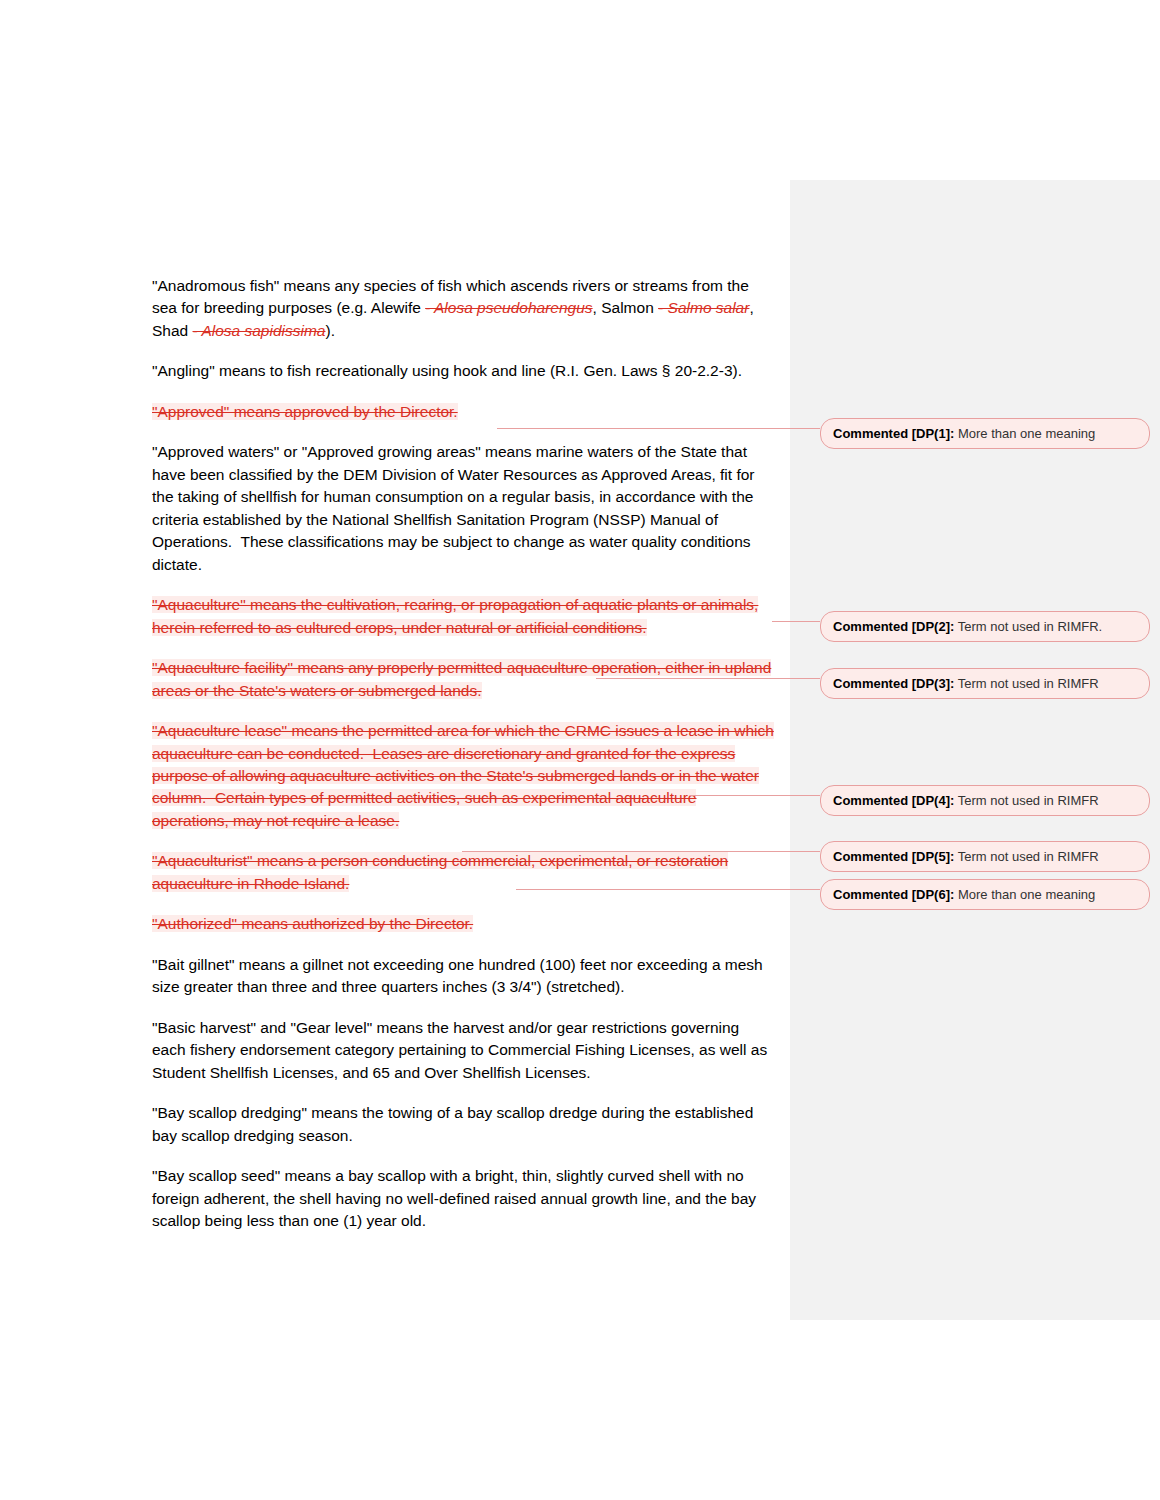"Anadromous fish" means any species of fish which ascends rivers or streams from the sea for breeding purposes (e.g. Alewife - Alosa pseudoharengus, Salmon - Salmo salar, Shad - Alosa sapidissima).
"Angling" means to fish recreationally using hook and line (R.I. Gen. Laws § 20-2.2-3).
"Approved" means approved by the Director.
"Approved waters" or "Approved growing areas" means marine waters of the State that have been classified by the DEM Division of Water Resources as Approved Areas, fit for the taking of shellfish for human consumption on a regular basis, in accordance with the criteria established by the National Shellfish Sanitation Program (NSSP) Manual of Operations. These classifications may be subject to change as water quality conditions dictate.
"Aquaculture" means the cultivation, rearing, or propagation of aquatic plants or animals, herein referred to as cultured crops, under natural or artificial conditions.
"Aquaculture facility" means any properly permitted aquaculture operation, either in upland areas or the State's waters or submerged lands.
"Aquaculture lease" means the permitted area for which the CRMC issues a lease in which aquaculture can be conducted. Leases are discretionary and granted for the express purpose of allowing aquaculture activities on the State's submerged lands or in the water column. Certain types of permitted activities, such as experimental aquaculture operations, may not require a lease.
"Aquaculturist" means a person conducting commercial, experimental, or restoration aquaculture in Rhode Island.
"Authorized" means authorized by the Director.
"Bait gillnet" means a gillnet not exceeding one hundred (100) feet nor exceeding a mesh size greater than three and three quarters inches (3 3/4") (stretched).
"Basic harvest" and "Gear level" means the harvest and/or gear restrictions governing each fishery endorsement category pertaining to Commercial Fishing Licenses, as well as Student Shellfish Licenses, and 65 and Over Shellfish Licenses.
"Bay scallop dredging" means the towing of a bay scallop dredge during the established bay scallop dredging season.
"Bay scallop seed" means a bay scallop with a bright, thin, slightly curved shell with no foreign adherent, the shell having no well-defined raised annual growth line, and the bay scallop being less than one (1) year old.
Commented [DP(1]: More than one meaning
Commented [DP(2]: Term not used in RIMFR.
Commented [DP(3]: Term not used in RIMFR
Commented [DP(4]: Term not used in RIMFR
Commented [DP(5]: Term not used in RIMFR
Commented [DP(6]: More than one meaning